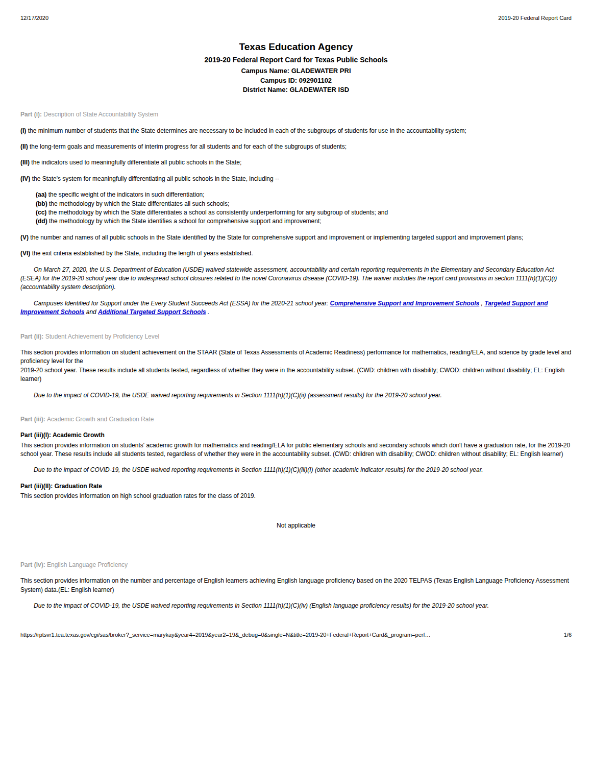12/17/2020 2019-20 Federal Report Card
Texas Education Agency
2019-20 Federal Report Card for Texas Public Schools
Campus Name: GLADEWATER PRI
Campus ID: 092901102
District Name: GLADEWATER ISD
Part (i): Description of State Accountability System
(I) the minimum number of students that the State determines are necessary to be included in each of the subgroups of students for use in the accountability system;
(II) the long-term goals and measurements of interim progress for all students and for each of the subgroups of students;
(III) the indicators used to meaningfully differentiate all public schools in the State;
(IV) the State's system for meaningfully differentiating all public schools in the State, including --
(aa) the specific weight of the indicators in such differentiation;
(bb) the methodology by which the State differentiates all such schools;
(cc) the methodology by which the State differentiates a school as consistently underperforming for any subgroup of students; and
(dd) the methodology by which the State identifies a school for comprehensive support and improvement;
(V) the number and names of all public schools in the State identified by the State for comprehensive support and improvement or implementing targeted support and improvement plans;
(VI) the exit criteria established by the State, including the length of years established.
On March 27, 2020, the U.S. Department of Education (USDE) waived statewide assessment, accountability and certain reporting requirements in the Elementary and Secondary Education Act (ESEA) for the 2019-20 school year due to widespread school closures related to the novel Coronavirus disease (COVID-19). The waiver includes the report card provisions in section 1111(h)(1)(C)(i) (accountability system description).
Campuses Identified for Support under the Every Student Succeeds Act (ESSA) for the 2020-21 school year: Comprehensive Support and Improvement Schools , Targeted Support and Improvement Schools and Additional Targeted Support Schools .
Part (ii): Student Achievement by Proficiency Level
This section provides information on student achievement on the STAAR (State of Texas Assessments of Academic Readiness) performance for mathematics, reading/ELA, and science by grade level and proficiency level for the
2019-20 school year. These results include all students tested, regardless of whether they were in the accountability subset. (CWD: children with disability; CWOD: children without disability; EL: English learner)
Due to the impact of COVID-19, the USDE waived reporting requirements in Section 1111(h)(1)(C)(ii) (assessment results) for the 2019-20 school year.
Part (iii): Academic Growth and Graduation Rate
Part (iii)(I): Academic Growth
This section provides information on students' academic growth for mathematics and reading/ELA for public elementary schools and secondary schools which don't have a graduation rate, for the 2019-20 school year. These results include all students tested, regardless of whether they were in the accountability subset. (CWD: children with disability; CWOD: children without disability; EL: English learner)
Due to the impact of COVID-19, the USDE waived reporting requirements in Section 1111(h)(1)(C)(iii)(I) (other academic indicator results) for the 2019-20 school year.
Part (iii)(II): Graduation Rate
This section provides information on high school graduation rates for the class of 2019.
Not applicable
Part (iv): English Language Proficiency
This section provides information on the number and percentage of English learners achieving English language proficiency based on the 2020 TELPAS (Texas English Language Proficiency Assessment System) data.(EL: English learner)
Due to the impact of COVID-19, the USDE waived reporting requirements in Section 1111(h)(1)(C)(iv) (English language proficiency results) for the 2019-20 school year.
https://rptsvr1.tea.texas.gov/cgi/sas/broker?_service=marykay&year4=2019&year2=19&_debug=0&single=N&title=2019-20+Federal+Report+Card&_program=perf… 1/6